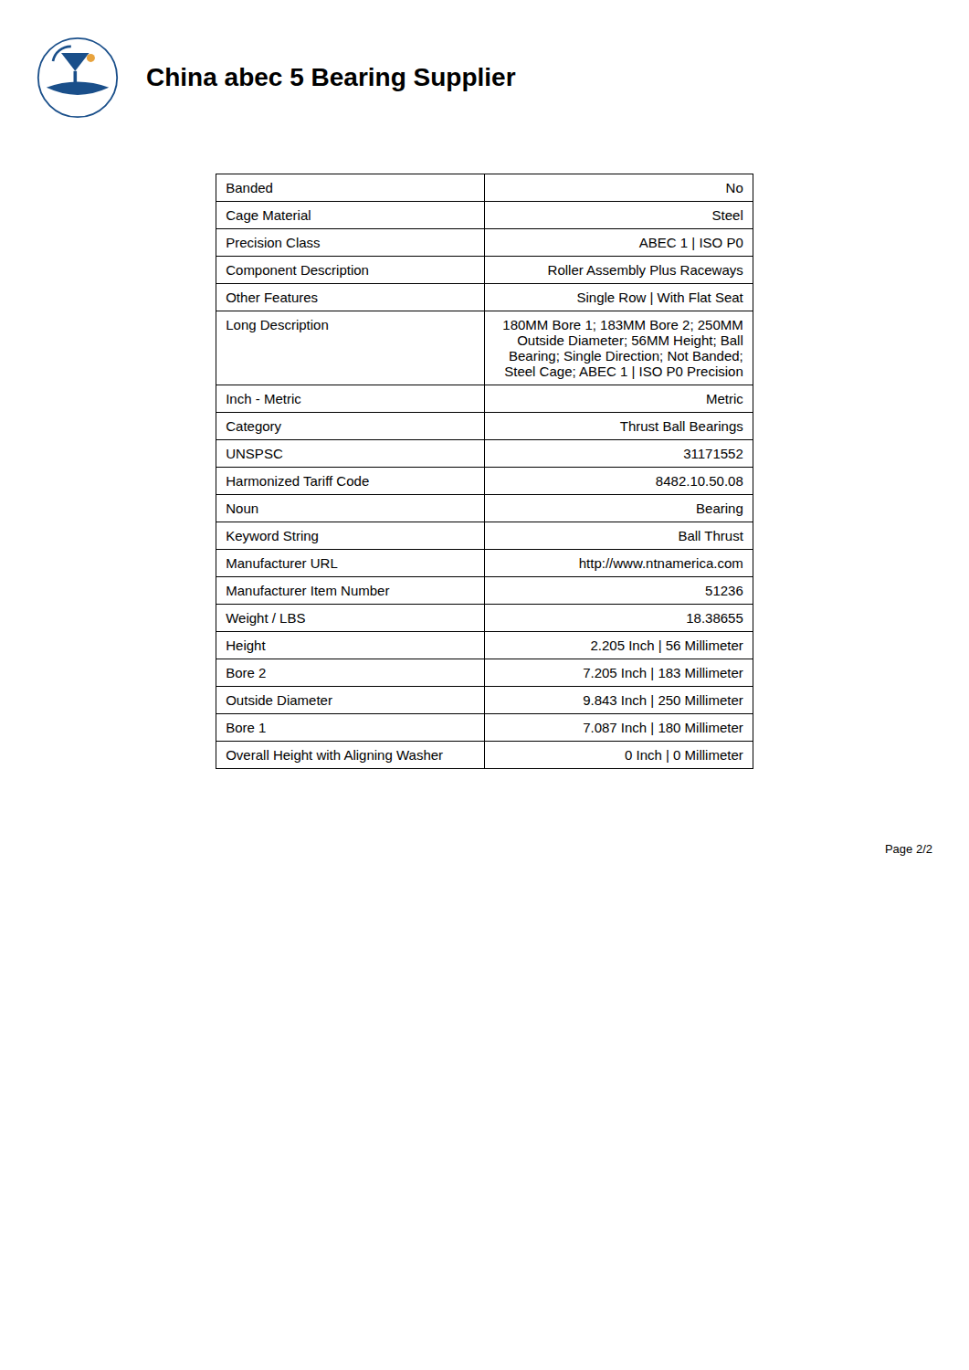China abec 5 Bearing Supplier
| Banded | No |
| Cage Material | Steel |
| Precision Class | ABEC 1 / ISO P0 |
| Component Description | Roller Assembly Plus Raceways |
| Other Features | Single Row / With Flat Seat |
| Long Description | 180MM Bore 1; 183MM Bore 2; 250MM Outside Diameter; 56MM Height; Ball Bearing; Single Direction; Not Banded; Steel Cage; ABEC 1 / ISO P0 Precision |
| Inch - Metric | Metric |
| Category | Thrust Ball Bearings |
| UNSPSC | 31171552 |
| Harmonized Tariff Code | 8482.10.50.08 |
| Noun | Bearing |
| Keyword String | Ball Thrust |
| Manufacturer URL | http://www.ntnamerica.com |
| Manufacturer Item Number | 51236 |
| Weight / LBS | 18.38655 |
| Height | 2.205 Inch / 56 Millimeter |
| Bore 2 | 7.205 Inch / 183 Millimeter |
| Outside Diameter | 9.843 Inch / 250 Millimeter |
| Bore 1 | 7.087 Inch / 180 Millimeter |
| Overall Height with Aligning Washer | 0 Inch / 0 Millimeter |
Page 2/2